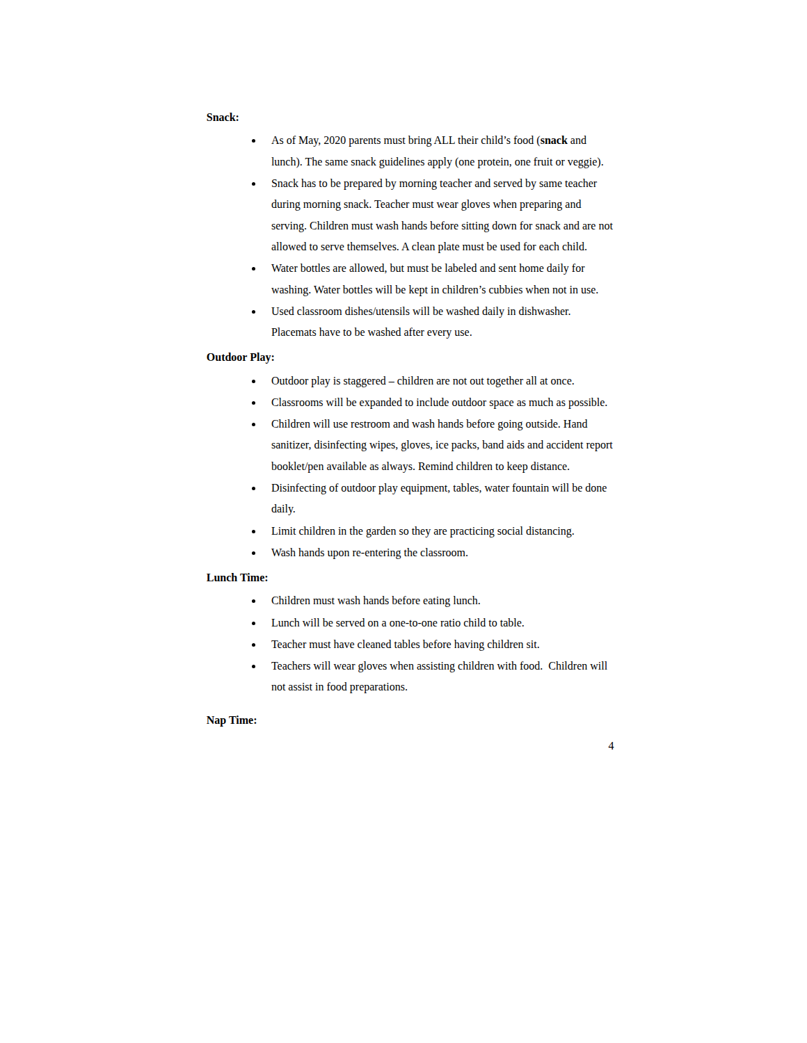Snack:
As of May, 2020 parents must bring ALL their child’s food (snack and lunch). The same snack guidelines apply (one protein, one fruit or veggie).
Snack has to be prepared by morning teacher and served by same teacher during morning snack. Teacher must wear gloves when preparing and serving. Children must wash hands before sitting down for snack and are not allowed to serve themselves. A clean plate must be used for each child.
Water bottles are allowed, but must be labeled and sent home daily for washing. Water bottles will be kept in children’s cubbies when not in use.
Used classroom dishes/utensils will be washed daily in dishwasher. Placemats have to be washed after every use.
Outdoor Play:
Outdoor play is staggered – children are not out together all at once.
Classrooms will be expanded to include outdoor space as much as possible.
Children will use restroom and wash hands before going outside. Hand sanitizer, disinfecting wipes, gloves, ice packs, band aids and accident report booklet/pen available as always. Remind children to keep distance.
Disinfecting of outdoor play equipment, tables, water fountain will be done daily.
Limit children in the garden so they are practicing social distancing.
Wash hands upon re-entering the classroom.
Lunch Time:
Children must wash hands before eating lunch.
Lunch will be served on a one-to-one ratio child to table.
Teacher must have cleaned tables before having children sit.
Teachers will wear gloves when assisting children with food. Children will not assist in food preparations.
Nap Time:
4